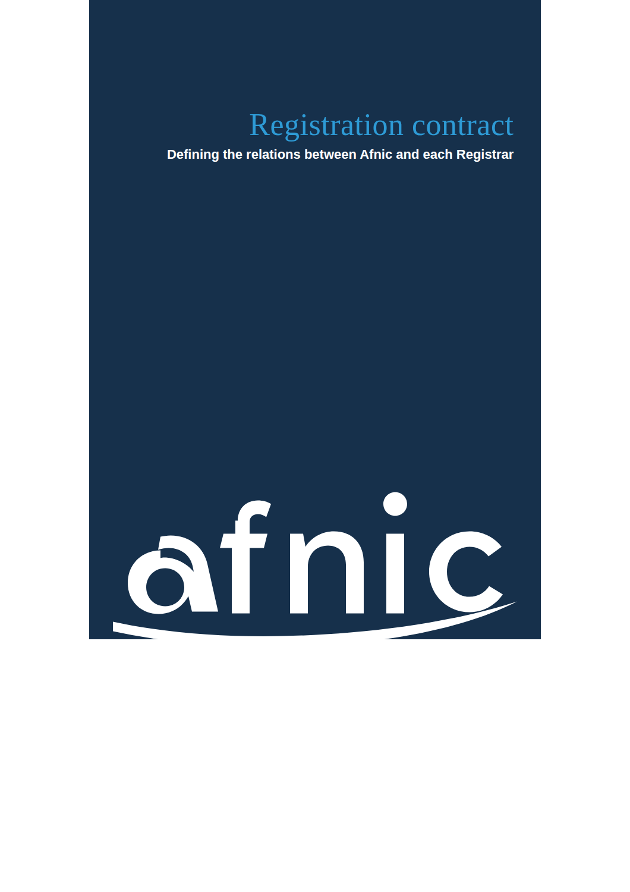Registration contract
Defining the relations between Afnic and each Registrar